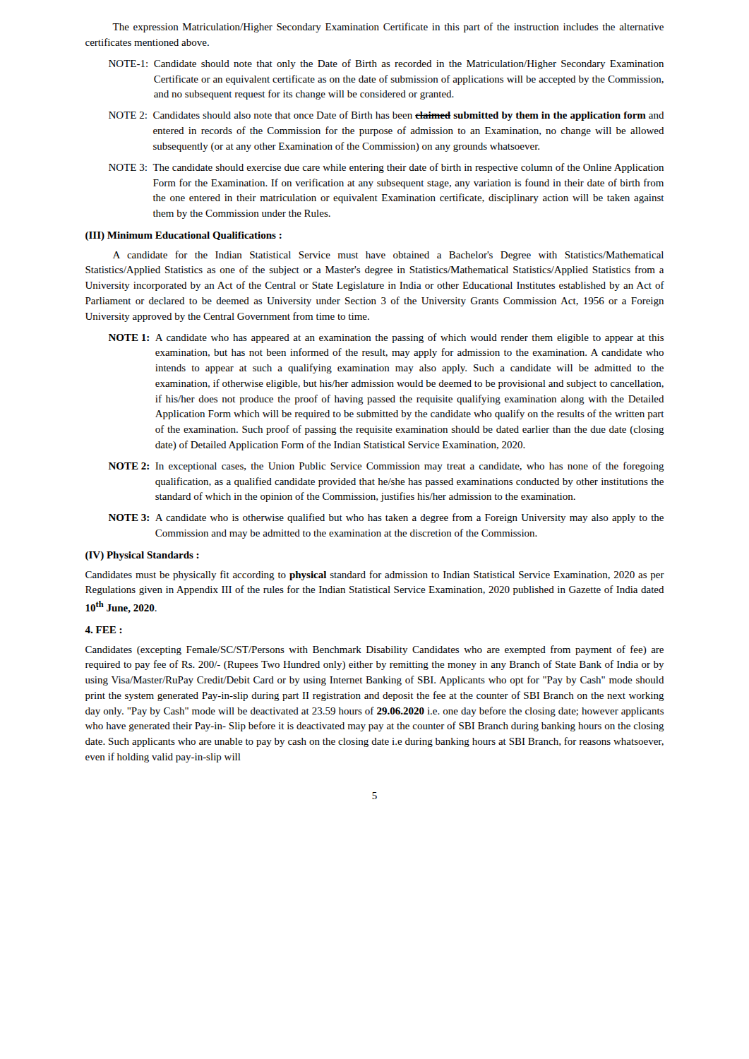The expression Matriculation/Higher Secondary Examination Certificate in this part of the instruction includes the alternative certificates mentioned above.
NOTE-1: Candidate should note that only the Date of Birth as recorded in the Matriculation/Higher Secondary Examination Certificate or an equivalent certificate as on the date of submission of applications will be accepted by the Commission, and no subsequent request for its change will be considered or granted.
NOTE 2: Candidates should also note that once Date of Birth has been claimed submitted by them in the application form and entered in records of the Commission for the purpose of admission to an Examination, no change will be allowed subsequently (or at any other Examination of the Commission) on any grounds whatsoever.
NOTE 3: The candidate should exercise due care while entering their date of birth in respective column of the Online Application Form for the Examination. If on verification at any subsequent stage, any variation is found in their date of birth from the one entered in their matriculation or equivalent Examination certificate, disciplinary action will be taken against them by the Commission under the Rules.
(III) Minimum Educational Qualifications :
A candidate for the Indian Statistical Service must have obtained a Bachelor's Degree with Statistics/Mathematical Statistics/Applied Statistics as one of the subject or a Master's degree in Statistics/Mathematical Statistics/Applied Statistics from a University incorporated by an Act of the Central or State Legislature in India or other Educational Institutes established by an Act of Parliament or declared to be deemed as University under Section 3 of the University Grants Commission Act, 1956 or a Foreign University approved by the Central Government from time to time.
NOTE 1: A candidate who has appeared at an examination the passing of which would render them eligible to appear at this examination, but has not been informed of the result, may apply for admission to the examination. A candidate who intends to appear at such a qualifying examination may also apply. Such a candidate will be admitted to the examination, if otherwise eligible, but his/her admission would be deemed to be provisional and subject to cancellation, if his/her does not produce the proof of having passed the requisite qualifying examination along with the Detailed Application Form which will be required to be submitted by the candidate who qualify on the results of the written part of the examination. Such proof of passing the requisite examination should be dated earlier than the due date (closing date) of Detailed Application Form of the Indian Statistical Service Examination, 2020.
NOTE 2: In exceptional cases, the Union Public Service Commission may treat a candidate, who has none of the foregoing qualification, as a qualified candidate provided that he/she has passed examinations conducted by other institutions the standard of which in the opinion of the Commission, justifies his/her admission to the examination.
NOTE 3: A candidate who is otherwise qualified but who has taken a degree from a Foreign University may also apply to the Commission and may be admitted to the examination at the discretion of the Commission.
(IV) Physical Standards :
Candidates must be physically fit according to physical standard for admission to Indian Statistical Service Examination, 2020 as per Regulations given in Appendix III of the rules for the Indian Statistical Service Examination, 2020 published in Gazette of India dated 10th June, 2020.
4. FEE :
Candidates (excepting Female/SC/ST/Persons with Benchmark Disability Candidates who are exempted from payment of fee) are required to pay fee of Rs. 200/- (Rupees Two Hundred only) either by remitting the money in any Branch of State Bank of India or by using Visa/Master/RuPay Credit/Debit Card or by using Internet Banking of SBI. Applicants who opt for "Pay by Cash" mode should print the system generated Pay-in-slip during part II registration and deposit the fee at the counter of SBI Branch on the next working day only. "Pay by Cash" mode will be deactivated at 23.59 hours of 29.06.2020 i.e. one day before the closing date; however applicants who have generated their Pay-in- Slip before it is deactivated may pay at the counter of SBI Branch during banking hours on the closing date. Such applicants who are unable to pay by cash on the closing date i.e during banking hours at SBI Branch, for reasons whatsoever, even if holding valid pay-in-slip will
5